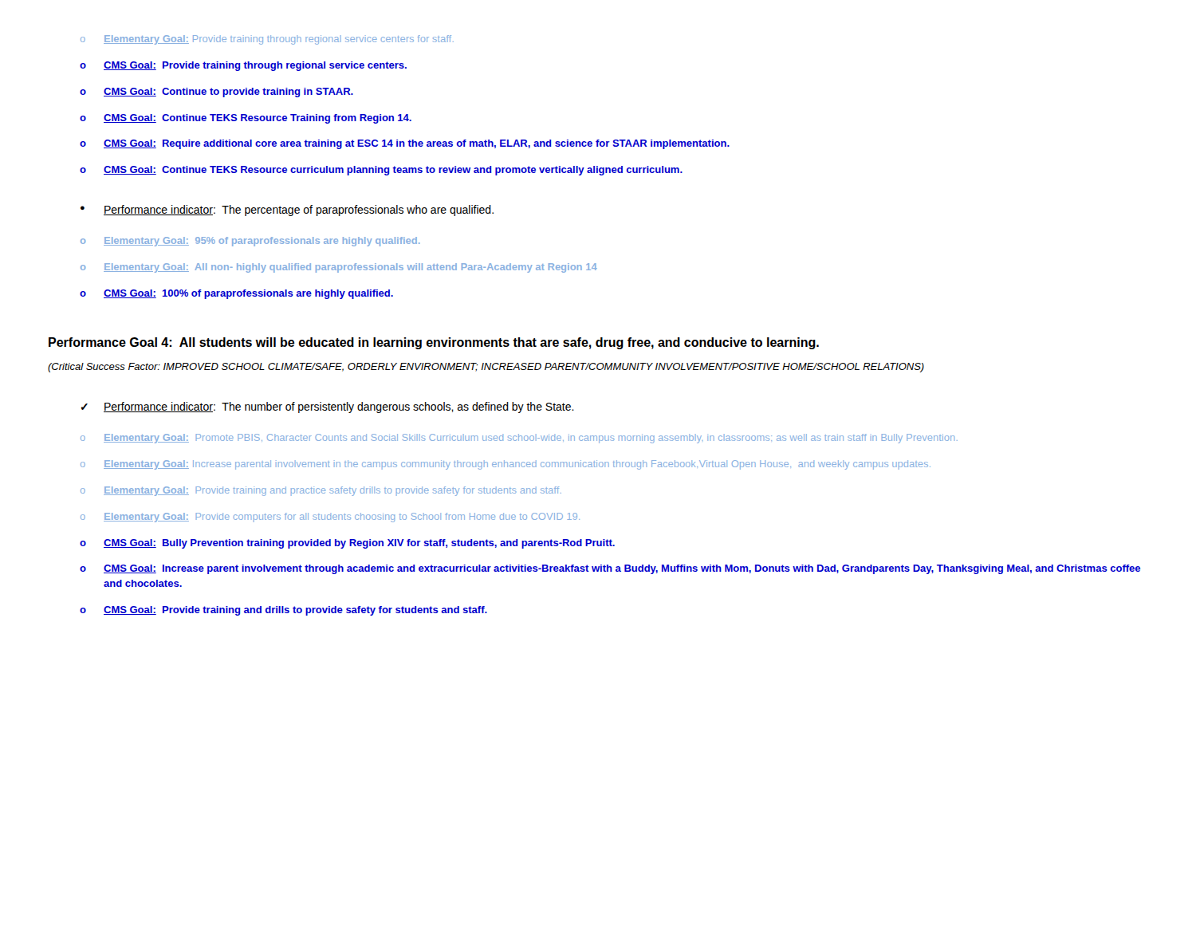Elementary Goal: Provide training through regional service centers for staff.
CMS Goal: Provide training through regional service centers.
CMS Goal: Continue to provide training in STAAR.
CMS Goal: Continue TEKS Resource Training from Region 14.
CMS Goal: Require additional core area training at ESC 14 in the areas of math, ELAR, and science for STAAR implementation.
CMS Goal: Continue TEKS Resource curriculum planning teams to review and promote vertically aligned curriculum.
Performance indicator: The percentage of paraprofessionals who are qualified.
Elementary Goal: 95% of paraprofessionals are highly qualified.
Elementary Goal: All non- highly qualified paraprofessionals will attend Para-Academy at Region 14
CMS Goal: 100% of paraprofessionals are highly qualified.
Performance Goal 4: All students will be educated in learning environments that are safe, drug free, and conducive to learning.
(Critical Success Factor: IMPROVED SCHOOL CLIMATE/SAFE, ORDERLY ENVIRONMENT; INCREASED PARENT/COMMUNITY INVOLVEMENT/POSITIVE HOME/SCHOOL RELATIONS)
Performance indicator: The number of persistently dangerous schools, as defined by the State.
Elementary Goal: Promote PBIS, Character Counts and Social Skills Curriculum used school-wide, in campus morning assembly, in classrooms; as well as train staff in Bully Prevention.
Elementary Goal: Increase parental involvement in the campus community through enhanced communication through Facebook,Virtual Open House, and weekly campus updates.
Elementary Goal: Provide training and practice safety drills to provide safety for students and staff.
Elementary Goal: Provide computers for all students choosing to School from Home due to COVID 19.
CMS Goal: Bully Prevention training provided by Region XIV for staff, students, and parents-Rod Pruitt.
CMS Goal: Increase parent involvement through academic and extracurricular activities-Breakfast with a Buddy, Muffins with Mom, Donuts with Dad, Grandparents Day, Thanksgiving Meal, and Christmas coffee and chocolates.
CMS Goal: Provide training and drills to provide safety for students and staff.